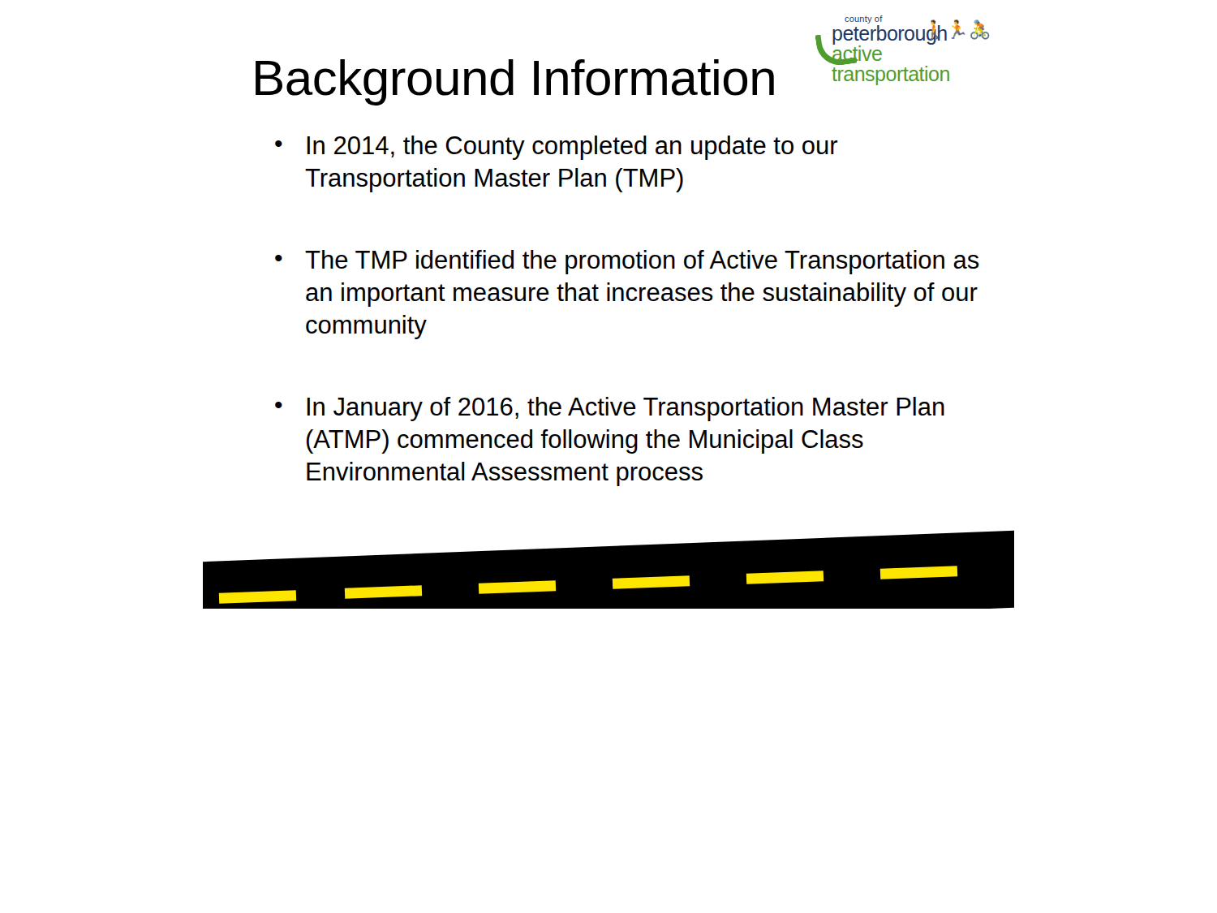county of
peterborough
active transportation
🚶🏃🚴
Background Information
In 2014, the County completed an update to our Transportation Master Plan (TMP)
The TMP identified the promotion of Active Transportation as an important measure that increases the sustainability of our community
In January of 2016, the Active Transportation Master Plan (ATMP) commenced following the Municipal Class Environmental Assessment process